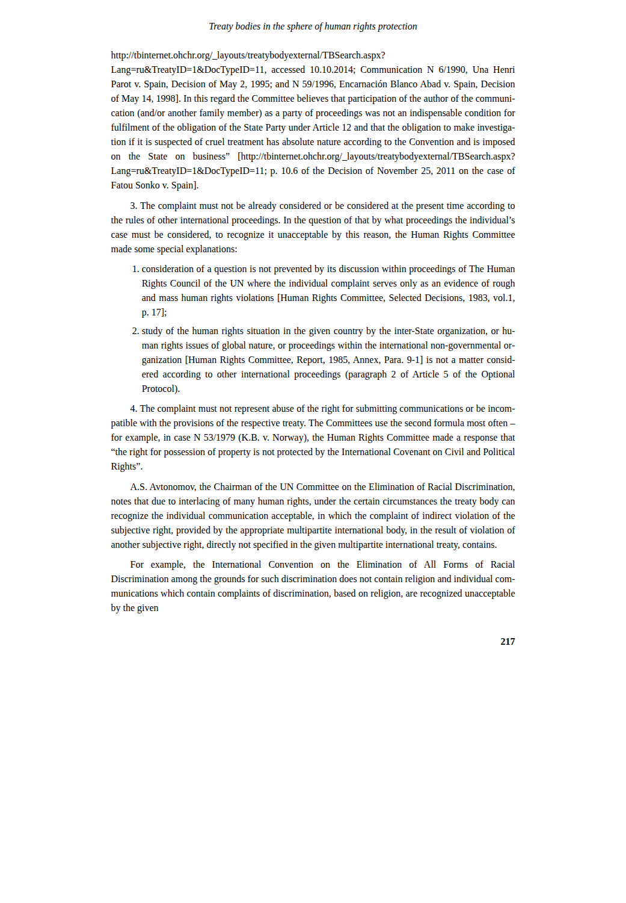Treaty bodies in the sphere of human rights protection
http://tbinternet.ohchr.org/_layouts/treatybodyexternal/TBSearch.aspx?Lang=ru&TreatyID=1&DocTypeID=11, accessed 10.10.2014; Communication N 6/1990, Una Henri Parot v. Spain, Decision of May 2, 1995; and N 59/1996, Encarnación Blanco Abad v. Spain, Decision of May 14, 1998]. In this regard the Committee believes that participation of the author of the communication (and/or another family member) as a party of proceedings was not an indispensable condition for fulfilment of the obligation of the State Party under Article 12 and that the obligation to make investigation if it is suspected of cruel treatment has absolute nature according to the Convention and is imposed on the State on business” [http://tbinternet.ohchr.org/_layouts/treatybodyexternal/TBSearch.aspx?Lang=ru&TreatyID=1&DocTypeID=11; p. 10.6 of the Decision of November 25, 2011 on the case of Fatou Sonko v. Spain].
3. The complaint must not be already considered or be considered at the present time according to the rules of other international proceedings. In the question of that by what proceedings the individual’s case must be considered, to recognize it unacceptable by this reason, the Human Rights Committee made some special explanations:
consideration of a question is not prevented by its discussion within proceedings of The Human Rights Council of the UN where the individual complaint serves only as an evidence of rough and mass human rights violations [Human Rights Committee, Selected Decisions, 1983, vol.1, p. 17];
study of the human rights situation in the given country by the inter-State organization, or human rights issues of global nature, or proceedings within the international non-governmental organization [Human Rights Committee, Report, 1985, Annex, Para. 9-1] is not a matter considered according to other international proceedings (paragraph 2 of Article 5 of the Optional Protocol).
4. The complaint must not represent abuse of the right for submitting communications or be incompatible with the provisions of the respective treaty. The Committees use the second formula most often – for example, in case N 53/1979 (K.B. v. Norway), the Human Rights Committee made a response that “the right for possession of property is not protected by the International Covenant on Civil and Political Rights”.
A.S. Avtonomov, the Chairman of the UN Committee on the Elimination of Racial Discrimination, notes that due to interlacing of many human rights, under the certain circumstances the treaty body can recognize the individual communication acceptable, in which the complaint of indirect violation of the subjective right, provided by the appropriate multipartite international body, in the result of violation of another subjective right, directly not specified in the given multipartite international treaty, contains.
For example, the International Convention on the Elimination of All Forms of Racial Discrimination among the grounds for such discrimination does not contain religion and individual communications which contain complaints of discrimination, based on religion, are recognized unacceptable by the given
217